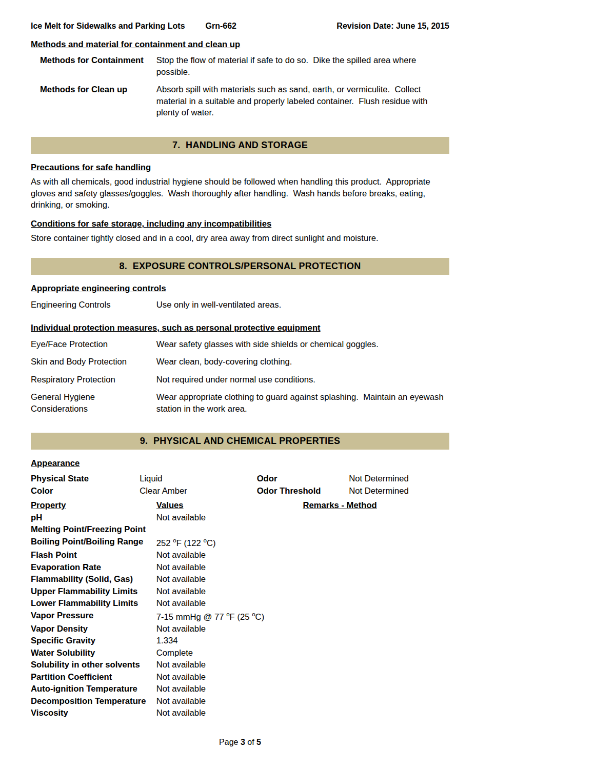Ice Melt for Sidewalks and Parking Lots Grn-662 Revision Date: June 15, 2015
Methods and material for containment and clean up
| Methods for Containment | Stop the flow of material if safe to do so. Dike the spilled area where possible. |
| Methods for Clean up | Absorb spill with materials such as sand, earth, or vermiculite. Collect material in a suitable and properly labeled container. Flush residue with plenty of water. |
7. HANDLING AND STORAGE
Precautions for safe handling
As with all chemicals, good industrial hygiene should be followed when handling this product. Appropriate gloves and safety glasses/goggles. Wash thoroughly after handling. Wash hands before breaks, eating, drinking, or smoking.
Conditions for safe storage, including any incompatibilities
Store container tightly closed and in a cool, dry area away from direct sunlight and moisture.
8. EXPOSURE CONTROLS/PERSONAL PROTECTION
Appropriate engineering controls
| Engineering Controls | Use only in well-ventilated areas. |
Individual protection measures, such as personal protective equipment
| Eye/Face Protection | Wear safety glasses with side shields or chemical goggles. |
| Skin and Body Protection | Wear clean, body-covering clothing. |
| Respiratory Protection | Not required under normal use conditions. |
| General Hygiene Considerations | Wear appropriate clothing to guard against splashing. Maintain an eyewash station in the work area. |
9. PHYSICAL AND CHEMICAL PROPERTIES
Appearance
| Physical State | Liquid | Odor | Not Determined |
| Color | Clear Amber | Odor Threshold | Not Determined |
| Property | Values | Remarks - Method |
| pH | Not available | |
| Melting Point/Freezing Point | | |
| Boiling Point/Boiling Range | 252 o F (122 o C) | |
| Flash Point | Not available | |
| Evaporation Rate | Not available | |
| Flammability (Solid, Gas) | Not available | |
| Upper Flammability Limits | Not available | |
| Lower Flammability Limits | Not available | |
| Vapor Pressure | 7-15 mmHg @ 77 o F (25 o C) | |
| Vapor Density | Not available | |
| Specific Gravity | 1.334 | |
| Water Solubility | Complete | |
| Solubility in other solvents | Not available | |
| Partition Coefficient | Not available | |
| Auto-ignition Temperature | Not available | |
| Decomposition Temperature | Not available | |
| Viscosity | Not available | |
Page 3 of 5